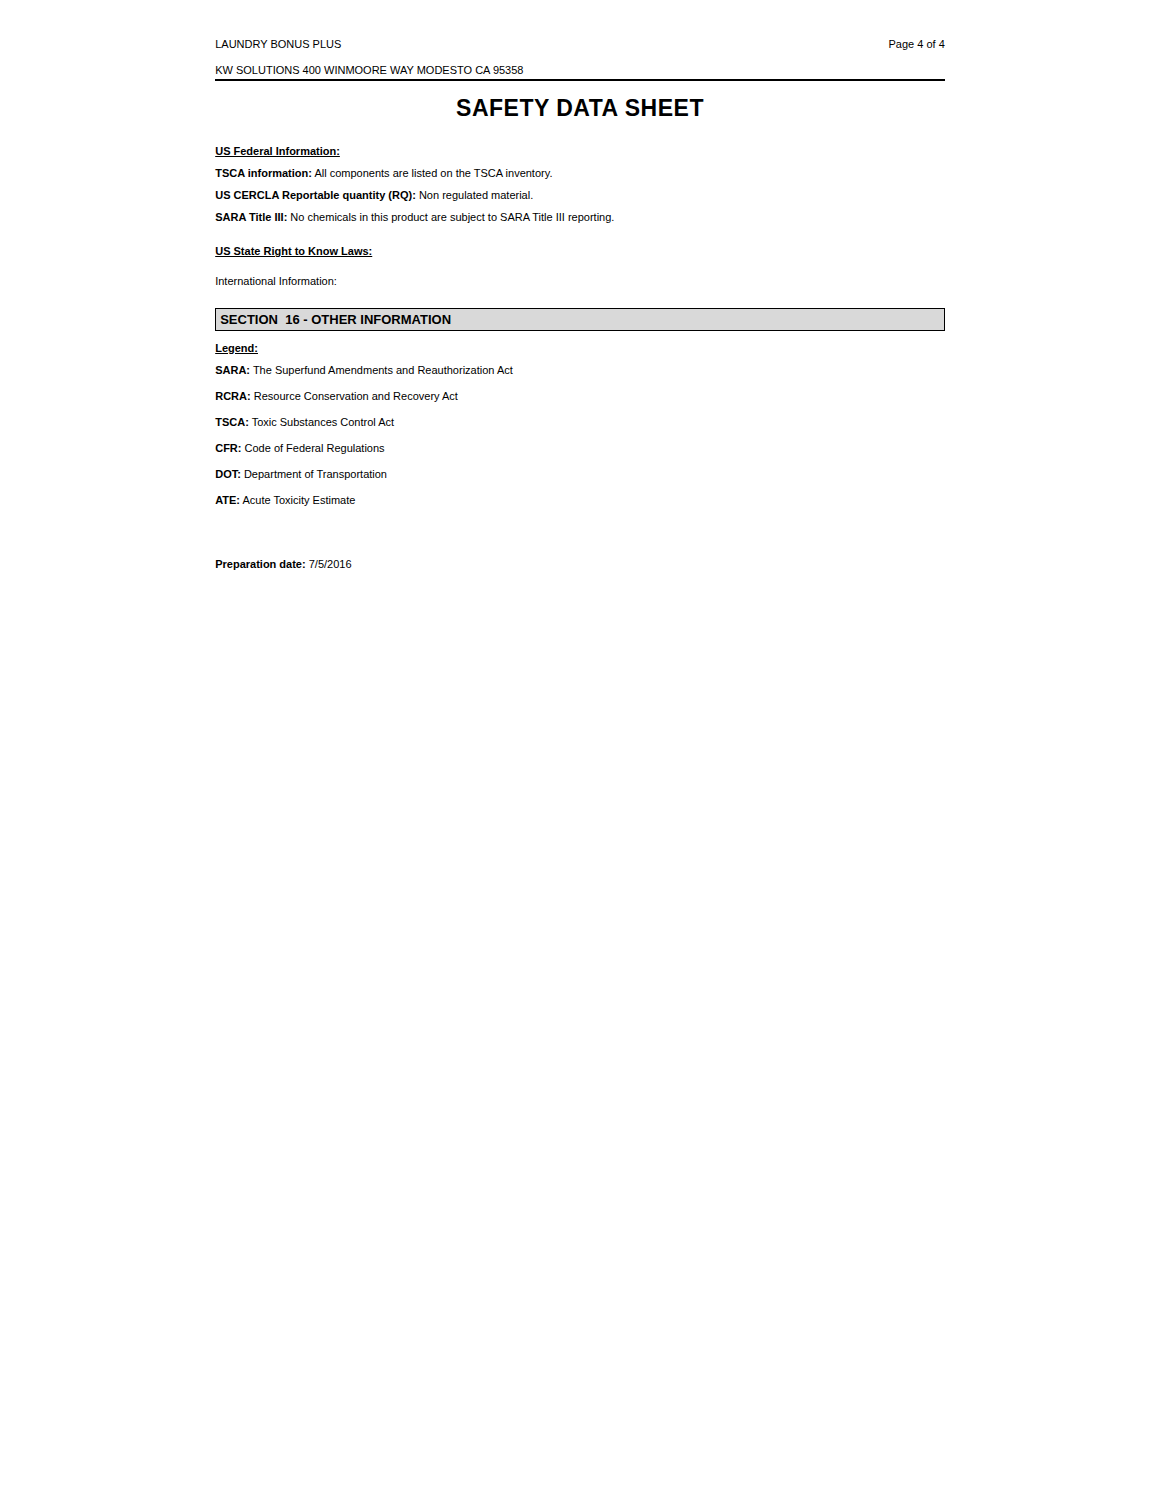LAUNDRY BONUS PLUS
Page 4 of 4
KW SOLUTIONS 400 WINMOORE WAY MODESTO CA 95358
SAFETY DATA SHEET
US Federal Information:
TSCA information: All components are listed on the TSCA inventory.
US CERCLA Reportable quantity (RQ): Non regulated material.
SARA Title III: No chemicals in this product are subject to SARA Title III reporting.
US State Right to Know Laws:
International Information:
SECTION 16 - OTHER INFORMATION
Legend:
SARA: The Superfund Amendments and Reauthorization Act
RCRA: Resource Conservation and Recovery Act
TSCA: Toxic Substances Control Act
CFR: Code of Federal Regulations
DOT: Department of Transportation
ATE: Acute Toxicity Estimate
Preparation date: 7/5/2016